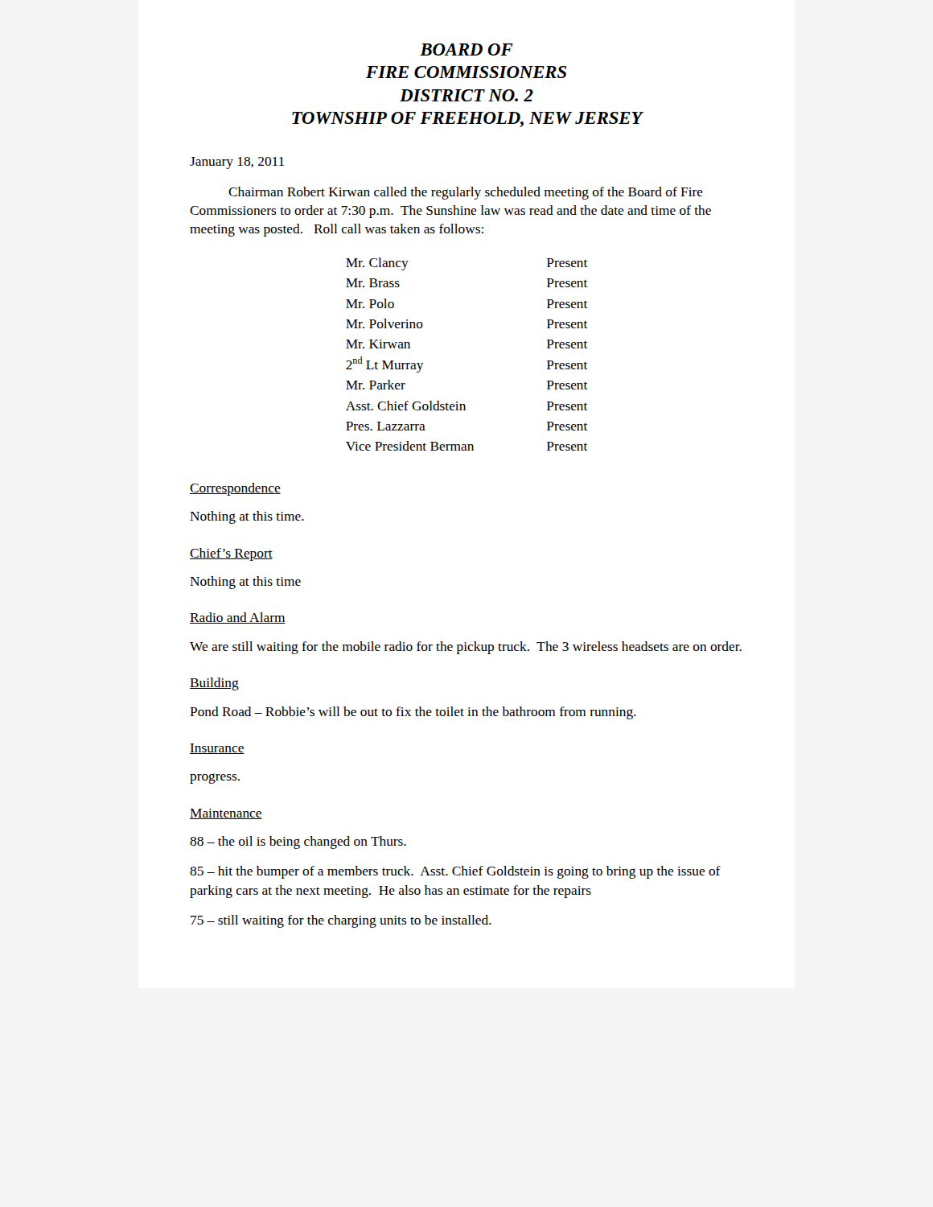BOARD OF
FIRE COMMISSIONERS
DISTRICT NO. 2
TOWNSHIP OF FREEHOLD, NEW JERSEY
January 18, 2011
Chairman Robert Kirwan called the regularly scheduled meeting of the Board of Fire Commissioners to order at 7:30 p.m. The Sunshine law was read and the date and time of the meeting was posted. Roll call was taken as follows:
| Mr. Clancy | Present |
| Mr. Brass | Present |
| Mr. Polo | Present |
| Mr. Polverino | Present |
| Mr. Kirwan | Present |
| 2 nd Lt Murray | Present |
| Mr. Parker | Present |
| Asst. Chief Goldstein | Present |
| Pres. Lazzarra | Present |
| Vice President Berman | Present |
Correspondence
Nothing at this time.
Chief’s Report
Nothing at this time
Radio and Alarm
We are still waiting for the mobile radio for the pickup truck. The 3 wireless headsets are on order.
Building
Pond Road – Robbie’s will be out to fix the toilet in the bathroom from running.
Insurance
progress.
Maintenance
88 – the oil is being changed on Thurs.
85 – hit the bumper of a members truck. Asst. Chief Goldstein is going to bring up the issue of parking cars at the next meeting. He also has an estimate for the repairs
75 – still waiting for the charging units to be installed.